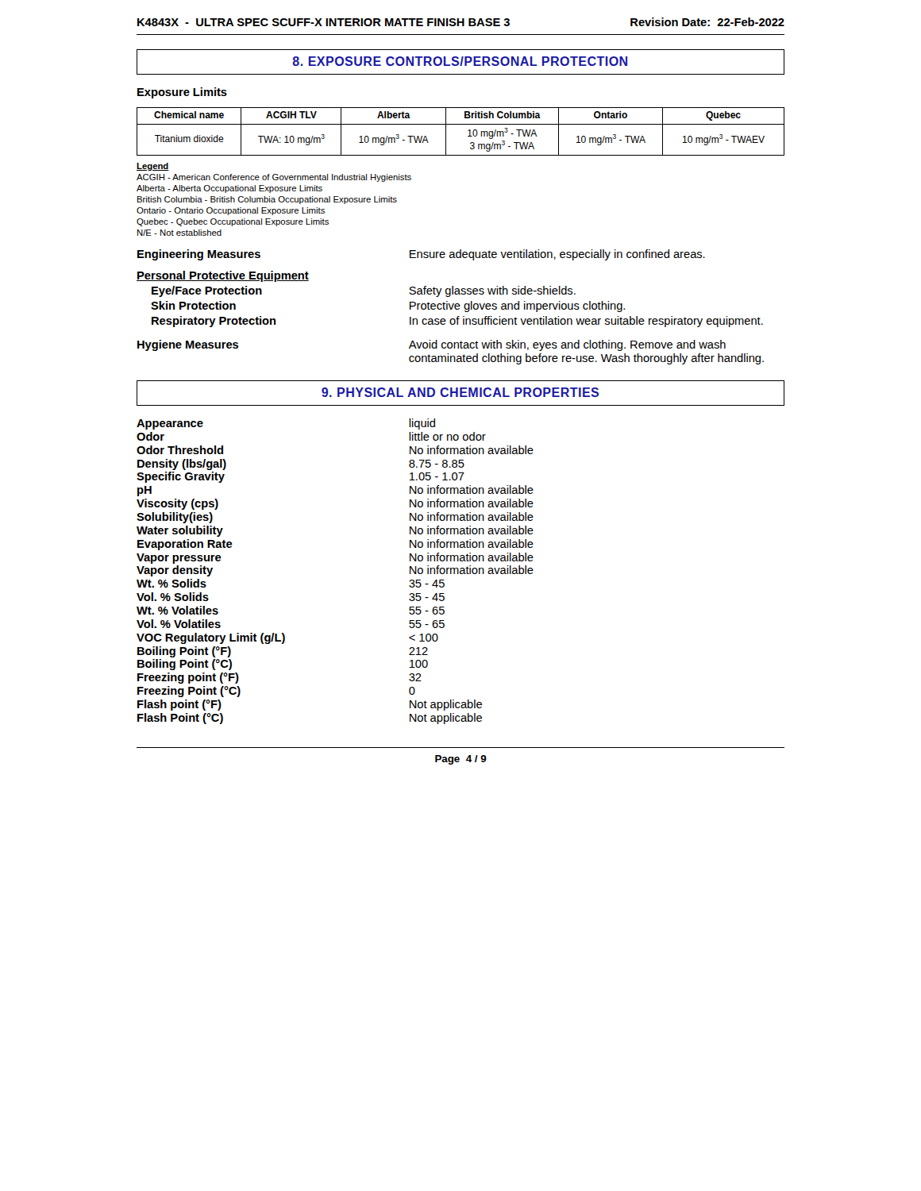K4843X - ULTRA SPEC SCUFF-X INTERIOR MATTE FINISH BASE 3
Revision Date: 22-Feb-2022
8. EXPOSURE CONTROLS/PERSONAL PROTECTION
Exposure Limits
| Chemical name | ACGIH TLV | Alberta | British Columbia | Ontario | Quebec |
| --- | --- | --- | --- | --- | --- |
| Titanium dioxide | TWA: 10 mg/m 3 | 10 mg/m 3 - TWA | 10 mg/m 3 - TWA 3 mg/m 3 - TWA | 10 mg/m 3 - TWA | 10 mg/m 3 - TWAEV |
Legend
ACGIH - American Conference of Governmental Industrial Hygienists
Alberta - Alberta Occupational Exposure Limits
British Columbia - British Columbia Occupational Exposure Limits
Ontario - Ontario Occupational Exposure Limits
Quebec - Quebec Occupational Exposure Limits
N/E - Not established
| Engineering Measures | Ensure adequate ventilation, especially in confined areas. |
| Personal Protective Equipment | |
| Eye/Face Protection | Safety glasses with side-shields. |
| Skin Protection | Protective gloves and impervious clothing. |
| Respiratory Protection | In case of insufficient ventilation wear suitable respiratory equipment. |
| Hygiene Measures | Avoid contact with skin, eyes and clothing. Remove and wash contaminated clothing before re-use. Wash thoroughly after handling. |
9. PHYSICAL AND CHEMICAL PROPERTIES
| Appearance | liquid |
| Odor | little or no odor |
| Odor Threshold | No information available |
| Density (lbs/gal) | 8.75 - 8.85 |
| Specific Gravity | 1.05 - 1.07 |
| pH | No information available |
| Viscosity (cps) | No information available |
| Solubility(ies) | No information available |
| Water solubility | No information available |
| Evaporation Rate | No information available |
| Vapor pressure | No information available |
| Vapor density | No information available |
| Wt. % Solids | 35 - 45 |
| Vol. % Solids | 35 - 45 |
| Wt. % Volatiles | 55 - 65 |
| Vol. % Volatiles | 55 - 65 |
| VOC Regulatory Limit (g/L) | < 100 |
| Boiling Point (°F) | 212 |
| Boiling Point (°C) | 100 |
| Freezing point (°F) | 32 |
| Freezing Point (°C) | 0 |
| Flash point (°F) | Not applicable |
| Flash Point (°C) | Not applicable |
Page 4 / 9